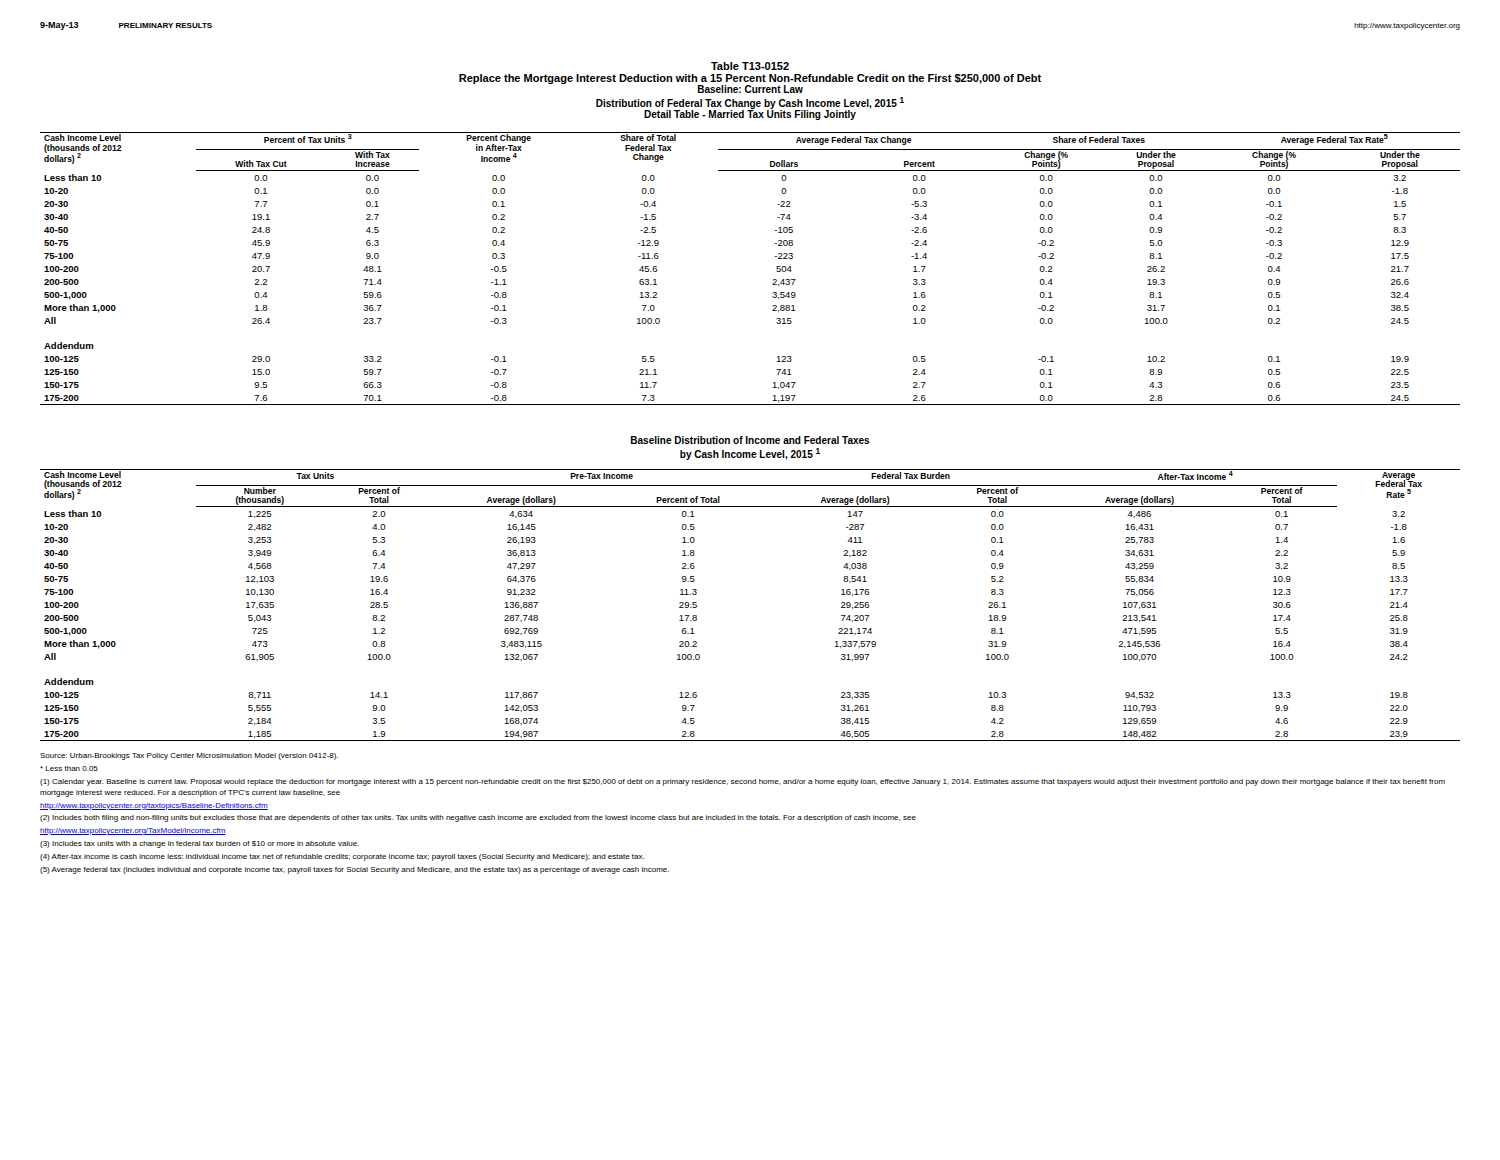9-May-13
PRELIMINARY RESULTS
http://www.taxpolicycenter.org
Table T13-0152
Replace the Mortgage Interest Deduction with a 15 Percent Non-Refundable Credit on the First $250,000 of Debt
Baseline: Current Law
Distribution of Federal Tax Change by Cash Income Level, 2015 1
Detail Table - Married Tax Units Filing Jointly
| Cash Income Level (thousands of 2012 dollars) 2 | Percent of Tax Units 3 | Percent Change in After-Tax Income 4 | Share of Total Federal Tax Change | Average Federal Tax Change | Share of Federal Taxes | Average Federal Tax Rate 5 |
| --- | --- | --- | --- | --- | --- | --- |
| With Tax Cut | With Tax Increase | Dollars | Percent | Change (% Points) | Under the Proposal | Change (% Points) | Under the Proposal |
| Less than 10 | 0.0 | 0.0 | 0.0 | 0.0 | 0 | 0.0 | 0.0 | 0.0 | 0.0 | 3.2 |
| 10-20 | 0.1 | 0.0 | 0.0 | 0.0 | 0 | 0.0 | 0.0 | 0.0 | 0.0 | -1.8 |
| 20-30 | 7.7 | 0.1 | 0.1 | -0.4 | -22 | -5.3 | 0.0 | 0.1 | -0.1 | 1.5 |
| 30-40 | 19.1 | 2.7 | 0.2 | -1.5 | -74 | -3.4 | 0.0 | 0.4 | -0.2 | 5.7 |
| 40-50 | 24.8 | 4.5 | 0.2 | -2.5 | -105 | -2.6 | 0.0 | 0.9 | -0.2 | 8.3 |
| 50-75 | 45.9 | 6.3 | 0.4 | -12.9 | -208 | -2.4 | -0.2 | 5.0 | -0.3 | 12.9 |
| 75-100 | 47.9 | 9.0 | 0.3 | -11.6 | -223 | -1.4 | -0.2 | 8.1 | -0.2 | 17.5 |
| 100-200 | 20.7 | 48.1 | -0.5 | 45.6 | 504 | 1.7 | 0.2 | 26.2 | 0.4 | 21.7 |
| 200-500 | 2.2 | 71.4 | -1.1 | 63.1 | 2,437 | 3.3 | 0.4 | 19.3 | 0.9 | 26.6 |
| 500-1,000 | 0.4 | 59.6 | -0.8 | 13.2 | 3,549 | 1.6 | 0.1 | 8.1 | 0.5 | 32.4 |
| More than 1,000 | 1.8 | 36.7 | -0.1 | 7.0 | 2,881 | 0.2 | -0.2 | 31.7 | 0.1 | 38.5 |
| All | 26.4 | 23.7 | -0.3 | 100.0 | 315 | 1.0 | 0.0 | 100.0 | 0.2 | 24.5 |
| Addendum | |
| 100-125 | 29.0 | 33.2 | -0.1 | 5.5 | 123 | 0.5 | -0.1 | 10.2 | 0.1 | 19.9 |
| 125-150 | 15.0 | 59.7 | -0.7 | 21.1 | 741 | 2.4 | 0.1 | 8.9 | 0.5 | 22.5 |
| 150-175 | 9.5 | 66.3 | -0.8 | 11.7 | 1,047 | 2.7 | 0.1 | 4.3 | 0.6 | 23.5 |
| 175-200 | 7.6 | 70.1 | -0.8 | 7.3 | 1,197 | 2.6 | 0.0 | 2.8 | 0.6 | 24.5 |
Baseline Distribution of Income and Federal Taxes
by Cash Income Level, 2015 1
| Cash Income Level (thousands of 2012 dollars) 2 | Tax Units | Pre-Tax Income | Federal Tax Burden | After-Tax Income 4 | Average Federal Tax Rate 5 |
| --- | --- | --- | --- | --- | --- |
| Number (thousands) | Percent of Total | Average (dollars) | Percent of Total | Average (dollars) | Percent of Total | Average (dollars) | Percent of Total |
| Less than 10 | 1,225 | 2.0 | 4,634 | 0.1 | 147 | 0.0 | 4,486 | 0.1 | 3.2 |
| 10-20 | 2,482 | 4.0 | 16,145 | 0.5 | -287 | 0.0 | 16,431 | 0.7 | -1.8 |
| 20-30 | 3,253 | 5.3 | 26,193 | 1.0 | 411 | 0.1 | 25,783 | 1.4 | 1.6 |
| 30-40 | 3,949 | 6.4 | 36,813 | 1.8 | 2,182 | 0.4 | 34,631 | 2.2 | 5.9 |
| 40-50 | 4,568 | 7.4 | 47,297 | 2.6 | 4,038 | 0.9 | 43,259 | 3.2 | 8.5 |
| 50-75 | 12,103 | 19.6 | 64,376 | 9.5 | 8,541 | 5.2 | 55,834 | 10.9 | 13.3 |
| 75-100 | 10,130 | 16.4 | 91,232 | 11.3 | 16,176 | 8.3 | 75,056 | 12.3 | 17.7 |
| 100-200 | 17,635 | 28.5 | 136,887 | 29.5 | 29,256 | 26.1 | 107,631 | 30.6 | 21.4 |
| 200-500 | 5,043 | 8.2 | 287,748 | 17.8 | 74,207 | 18.9 | 213,541 | 17.4 | 25.8 |
| 500-1,000 | 725 | 1.2 | 692,769 | 6.1 | 221,174 | 8.1 | 471,595 | 5.5 | 31.9 |
| More than 1,000 | 473 | 0.8 | 3,483,115 | 20.2 | 1,337,579 | 31.9 | 2,145,536 | 16.4 | 38.4 |
| All | 61,905 | 100.0 | 132,067 | 100.0 | 31,997 | 100.0 | 100,070 | 100.0 | 24.2 |
| Addendum | |
| 100-125 | 8,711 | 14.1 | 117,867 | 12.6 | 23,335 | 10.3 | 94,532 | 13.3 | 19.8 |
| 125-150 | 5,555 | 9.0 | 142,053 | 9.7 | 31,261 | 8.8 | 110,793 | 9.9 | 22.0 |
| 150-175 | 2,184 | 3.5 | 168,074 | 4.5 | 38,415 | 4.2 | 129,659 | 4.6 | 22.9 |
| 175-200 | 1,185 | 1.9 | 194,987 | 2.8 | 46,505 | 2.8 | 148,482 | 2.8 | 23.9 |
Source: Urban-Brookings Tax Policy Center Microsimulation Model (version 0412-8).
* Less than 0.05
(1) Calendar year. Baseline is current law. Proposal would replace the deduction for mortgage interest with a 15 percent non-refundable credit on the first $250,000 of debt on a primary residence, second home, and/or a home equity loan, effective January 1, 2014. Estimates assume that taxpayers would adjust their investment portfolio and pay down their mortgage balance if their tax benefit from mortgage interest were reduced. For a description of TPC's current law baseline, see
http://www.taxpolicycenter.org/taxtopics/Baseline-Definitions.cfm
(2) Includes both filing and non-filing units but excludes those that are dependents of other tax units. Tax units with negative cash income are excluded from the lowest income class but are included in the totals. For a description of cash income, see
http://www.taxpolicycenter.org/TaxModel/income.cfm
(3) Includes tax units with a change in federal tax burden of $10 or more in absolute value.
(4) After-tax income is cash income less: individual income tax net of refundable credits; corporate income tax; payroll taxes (Social Security and Medicare); and estate tax.
(5) Average federal tax (includes individual and corporate income tax, payroll taxes for Social Security and Medicare, and the estate tax) as a percentage of average cash income.